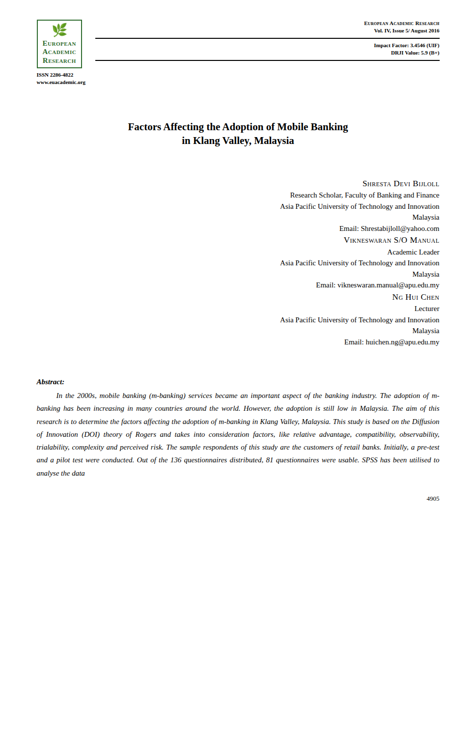🌿 European
Academic
Research
ISSN 2286-4822
www.euacademic.org
European Academic Research
Vol. IV, Issue 5/ August 2016
Impact Factor: 3.4546 (UIF)
DRJI Value: 5.9 (B+)
Factors Affecting the Adoption of Mobile Banking
in Klang Valley, Malaysia
Shresta Devi Bijloll
Research Scholar, Faculty of Banking and Finance
Asia Pacific University of Technology and Innovation
Malaysia
Email: Shrestabijloll@yahoo.com
Vikneswaran S/O Manual
Academic Leader
Asia Pacific University of Technology and Innovation
Malaysia
Email: vikneswaran.manual@apu.edu.my
Ng Hui Chen
Lecturer
Asia Pacific University of Technology and Innovation
Malaysia
Email: huichen.ng@apu.edu.my
Abstract:
In the 2000s, mobile banking (m-banking) services became an important aspect of the banking industry. The adoption of m-banking has been increasing in many countries around the world. However, the adoption is still low in Malaysia. The aim of this research is to determine the factors affecting the adoption of m-banking in Klang Valley, Malaysia. This study is based on the Diffusion of Innovation (DOI) theory of Rogers and takes into consideration factors, like relative advantage, compatibility, observability, trialability, complexity and perceived risk. The sample respondents of this study are the customers of retail banks. Initially, a pre-test and a pilot test were conducted. Out of the 136 questionnaires distributed, 81 questionnaires were usable. SPSS has been utilised to analyse the data
4905